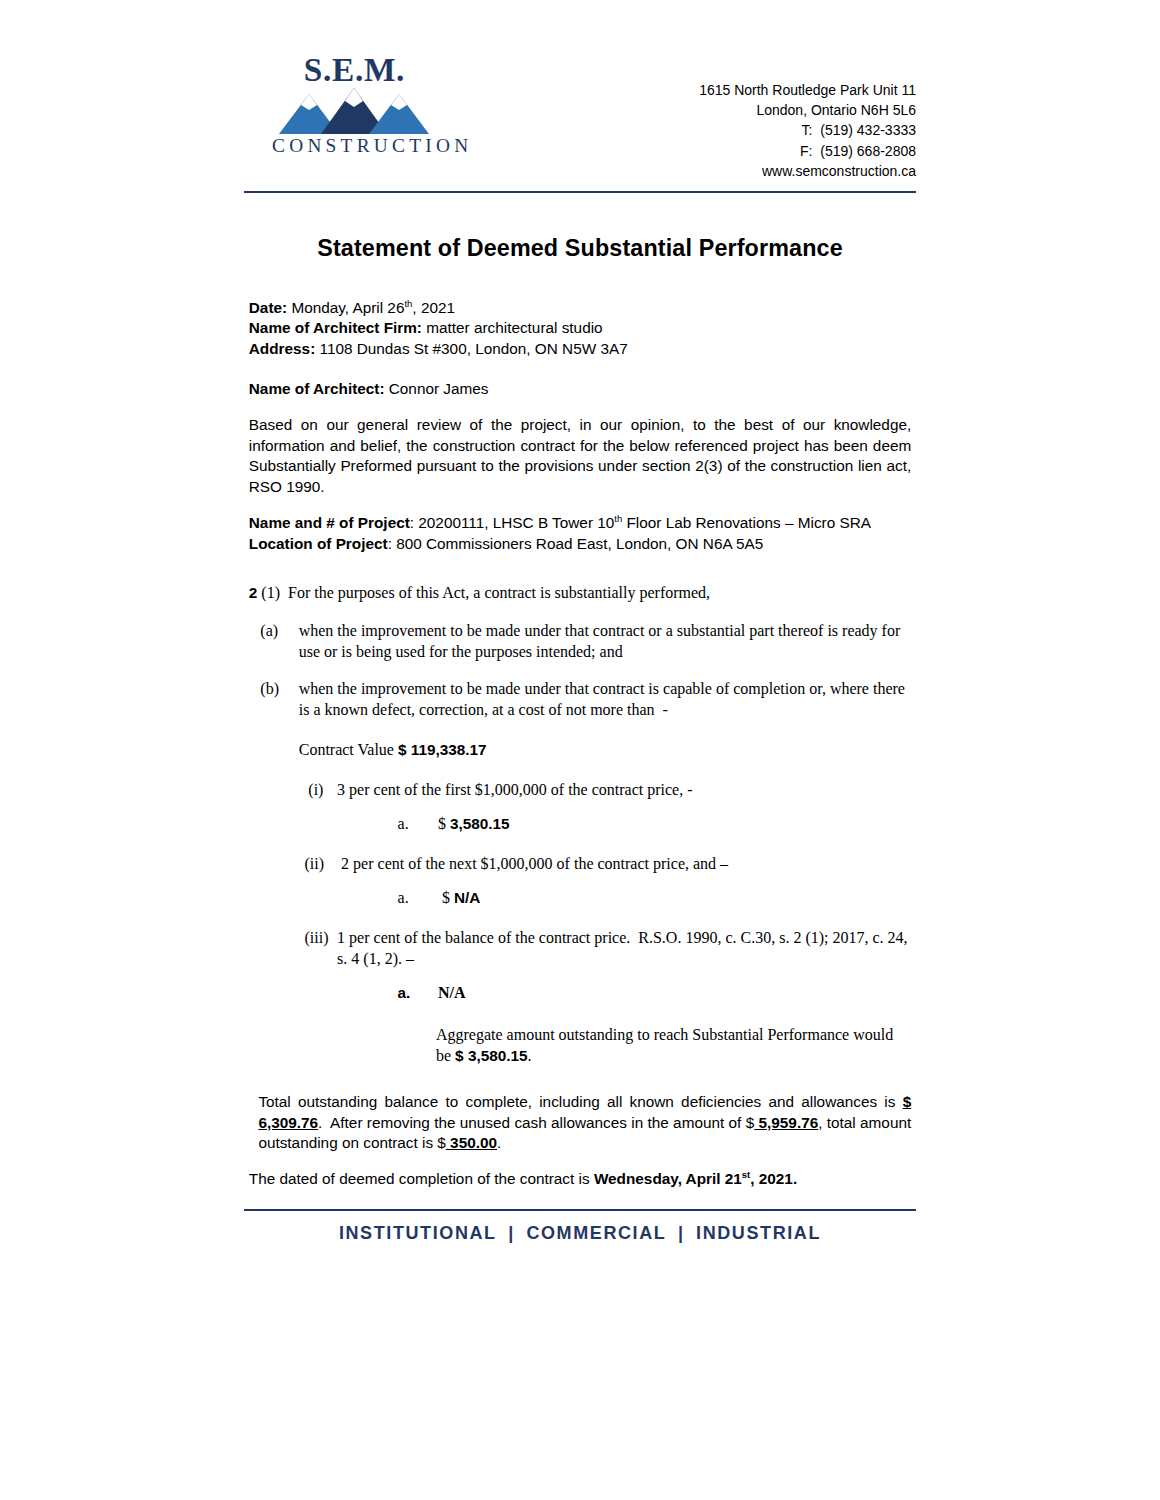S.E.M.
CONSTRUCTION
1615 North Routledge Park Unit 11
London, Ontario N6H 5L6
T: (519) 432-3333
F: (519) 668-2808
www.semconstruction.ca
Statement of Deemed Substantial Performance
Date: Monday, April 26th, 2021
Name of Architect Firm: matter architectural studio
Address: 1108 Dundas St #300, London, ON N5W 3A7
Name of Architect: Connor James
Based on our general review of the project, in our opinion, to the best of our knowledge, information and belief, the construction contract for the below referenced project has been deem Substantially Preformed pursuant to the provisions under section 2(3) of the construction lien act, RSO 1990.
Name and # of Project: 20200111, LHSC B Tower 10th Floor Lab Renovations – Micro SRA
Location of Project: 800 Commissioners Road East, London, ON N6A 5A5
2 (1) For the purposes of this Act, a contract is substantially performed,
(a) when the improvement to be made under that contract or a substantial part thereof is ready for use or is being used for the purposes intended; and
(b) when the improvement to be made under that contract is capable of completion or, where there is a known defect, correction, at a cost of not more than -
Contract Value $ 119,338.17
(i) 3 per cent of the first $1,000,000 of the contract price, -
a.$ 3,580.15
(ii) 2 per cent of the next $1,000,000 of the contract price, and –
a. $ N/A
(iii) 1 per cent of the balance of the contract price. R.S.O. 1990, c. C.30, s. 2 (1); 2017, c. 24, s. 4 (1, 2). –
a. N/A
Aggregate amount outstanding to reach Substantial Performance would be $ 3,580.15.
Total outstanding balance to complete, including all known deficiencies and allowances is $ 6,309.76. After removing the unused cash allowances in the amount of $ 5,959.76, total amount outstanding on contract is $ 350.00.
The dated of deemed completion of the contract is Wednesday, April 21st, 2021.
INSTITUTIONAL|COMMERCIAL|INDUSTRIAL